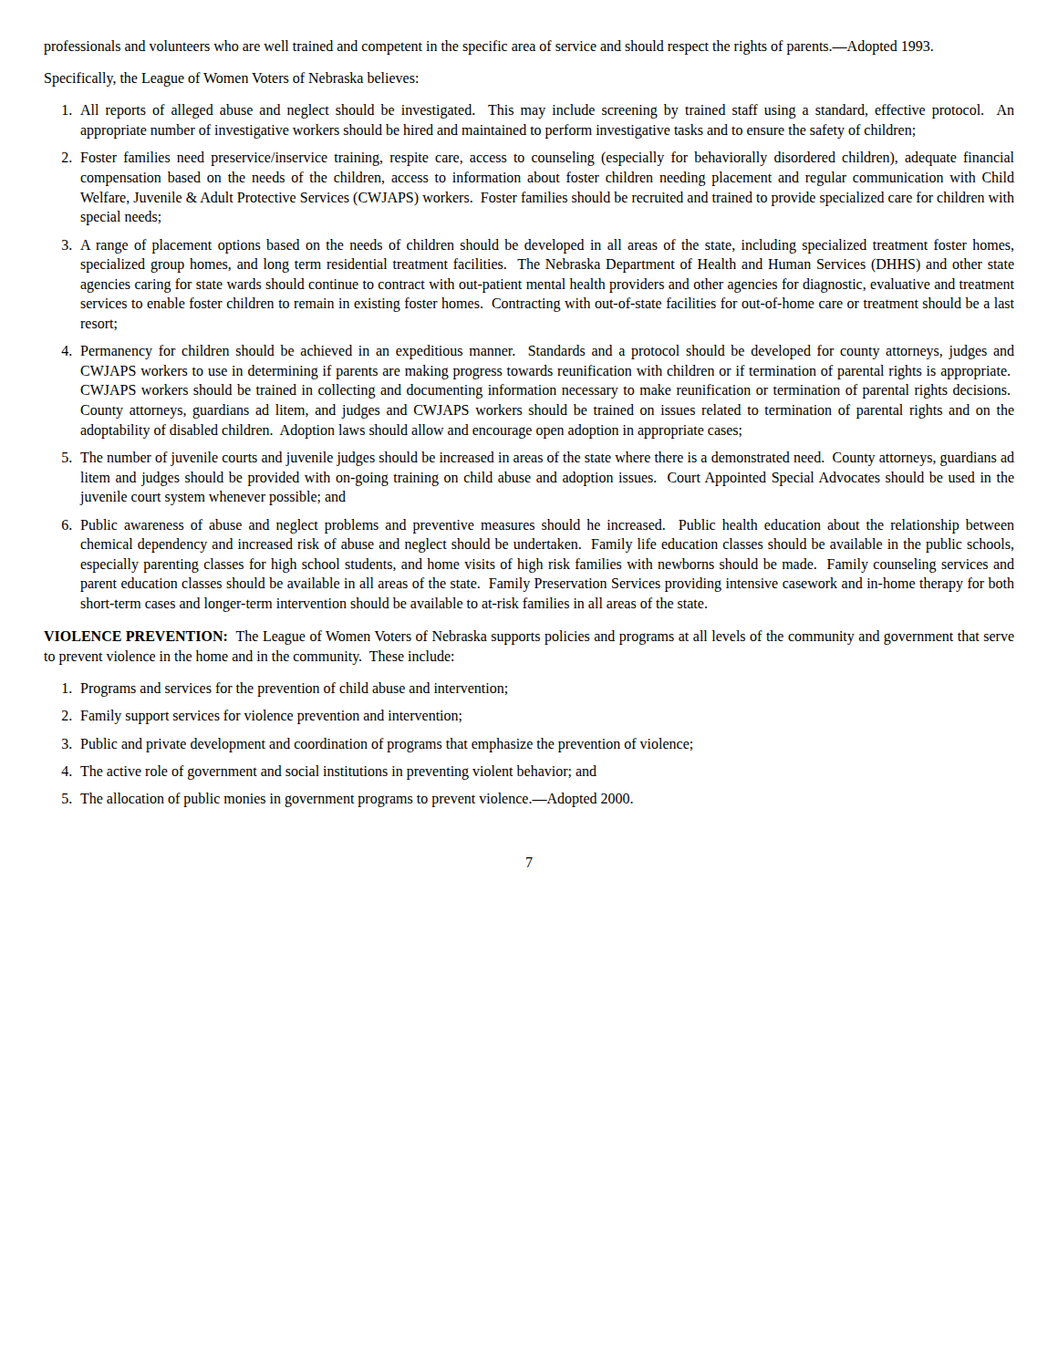professionals and volunteers who are well trained and competent in the specific area of service and should respect the rights of parents.—Adopted 1993.
Specifically, the League of Women Voters of Nebraska believes:
All reports of alleged abuse and neglect should be investigated. This may include screening by trained staff using a standard, effective protocol. An appropriate number of investigative workers should be hired and maintained to perform investigative tasks and to ensure the safety of children;
Foster families need preservice/inservice training, respite care, access to counseling (especially for behaviorally disordered children), adequate financial compensation based on the needs of the children, access to information about foster children needing placement and regular communication with Child Welfare, Juvenile & Adult Protective Services (CWJAPS) workers. Foster families should be recruited and trained to provide specialized care for children with special needs;
A range of placement options based on the needs of children should be developed in all areas of the state, including specialized treatment foster homes, specialized group homes, and long term residential treatment facilities. The Nebraska Department of Health and Human Services (DHHS) and other state agencies caring for state wards should continue to contract with out-patient mental health providers and other agencies for diagnostic, evaluative and treatment services to enable foster children to remain in existing foster homes. Contracting with out-of-state facilities for out-of-home care or treatment should be a last resort;
Permanency for children should be achieved in an expeditious manner. Standards and a protocol should be developed for county attorneys, judges and CWJAPS workers to use in determining if parents are making progress towards reunification with children or if termination of parental rights is appropriate. CWJAPS workers should be trained in collecting and documenting information necessary to make reunification or termination of parental rights decisions. County attorneys, guardians ad litem, and judges and CWJAPS workers should be trained on issues related to termination of parental rights and on the adoptability of disabled children. Adoption laws should allow and encourage open adoption in appropriate cases;
The number of juvenile courts and juvenile judges should be increased in areas of the state where there is a demonstrated need. County attorneys, guardians ad litem and judges should be provided with on-going training on child abuse and adoption issues. Court Appointed Special Advocates should be used in the juvenile court system whenever possible; and
Public awareness of abuse and neglect problems and preventive measures should he increased. Public health education about the relationship between chemical dependency and increased risk of abuse and neglect should be undertaken. Family life education classes should be available in the public schools, especially parenting classes for high school students, and home visits of high risk families with newborns should be made. Family counseling services and parent education classes should be available in all areas of the state. Family Preservation Services providing intensive casework and in-home therapy for both short-term cases and longer-term intervention should be available to at-risk families in all areas of the state.
VIOLENCE PREVENTION: The League of Women Voters of Nebraska supports policies and programs at all levels of the community and government that serve to prevent violence in the home and in the community. These include:
Programs and services for the prevention of child abuse and intervention;
Family support services for violence prevention and intervention;
Public and private development and coordination of programs that emphasize the prevention of violence;
The active role of government and social institutions in preventing violent behavior; and
The allocation of public monies in government programs to prevent violence.—Adopted 2000.
7